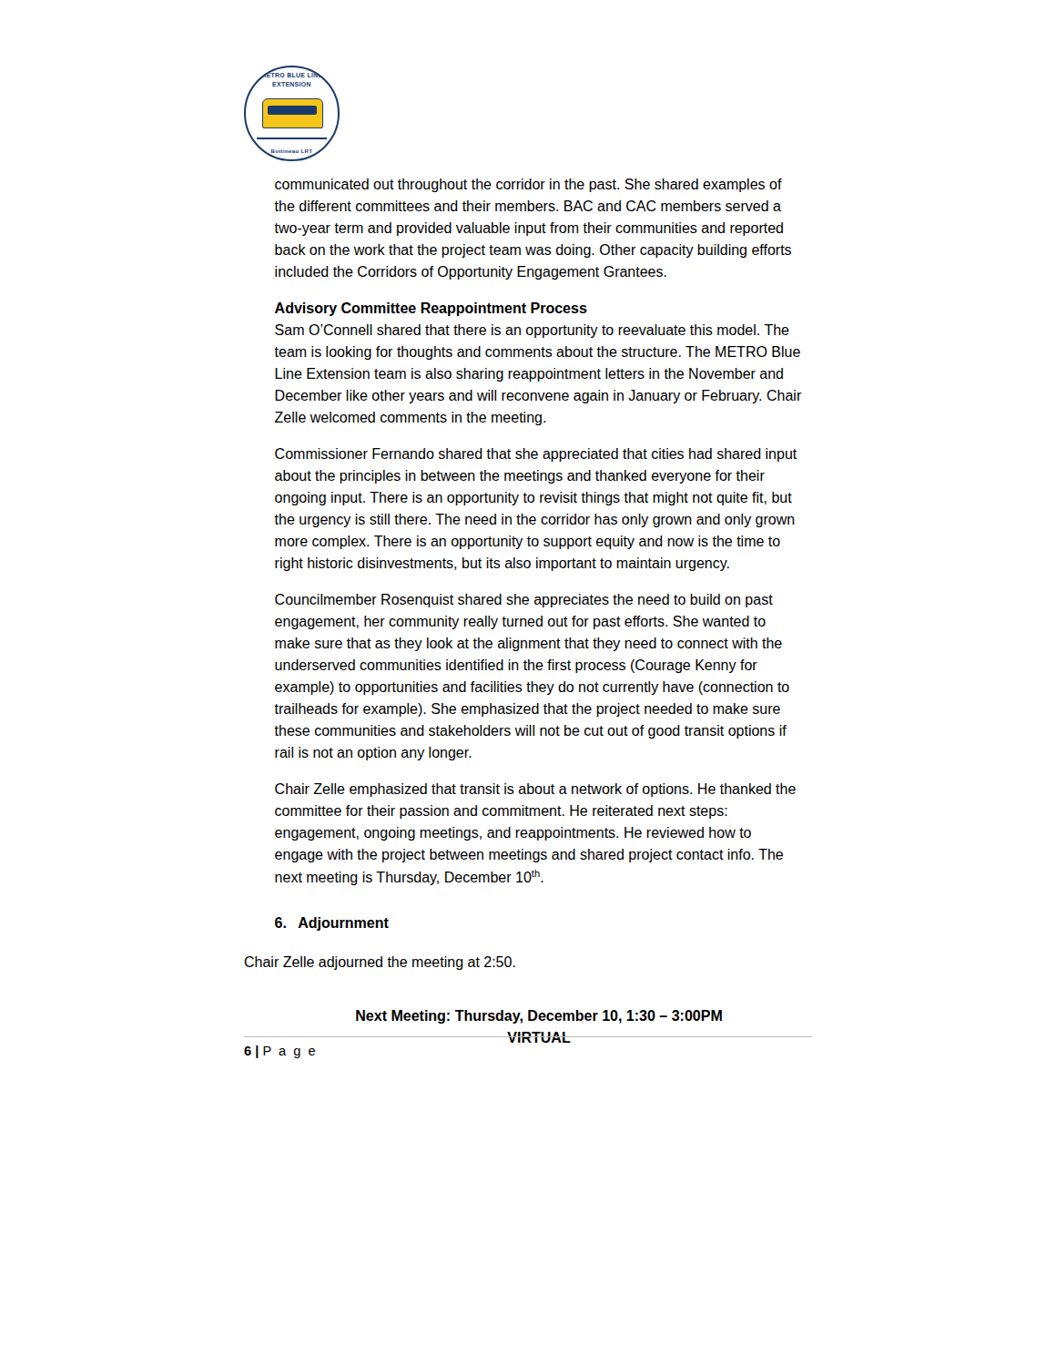METRO BLUE LINE EXTENSION Bottineau LRT
communicated out throughout the corridor in the past. She shared examples of the different committees and their members. BAC and CAC members served a two-year term and provided valuable input from their communities and reported back on the work that the project team was doing. Other capacity building efforts included the Corridors of Opportunity Engagement Grantees.
Advisory Committee Reappointment Process
Sam O’Connell shared that there is an opportunity to reevaluate this model. The team is looking for thoughts and comments about the structure. The METRO Blue Line Extension team is also sharing reappointment letters in the November and December like other years and will reconvene again in January or February. Chair Zelle welcomed comments in the meeting.
Commissioner Fernando shared that she appreciated that cities had shared input about the principles in between the meetings and thanked everyone for their ongoing input. There is an opportunity to revisit things that might not quite fit, but the urgency is still there. The need in the corridor has only grown and only grown more complex. There is an opportunity to support equity and now is the time to right historic disinvestments, but its also important to maintain urgency.
Councilmember Rosenquist shared she appreciates the need to build on past engagement, her community really turned out for past efforts. She wanted to make sure that as they look at the alignment that they need to connect with the underserved communities identified in the first process (Courage Kenny for example) to opportunities and facilities they do not currently have (connection to trailheads for example). She emphasized that the project needed to make sure these communities and stakeholders will not be cut out of good transit options if rail is not an option any longer.
Chair Zelle emphasized that transit is about a network of options. He thanked the committee for their passion and commitment. He reiterated next steps: engagement, ongoing meetings, and reappointments. He reviewed how to engage with the project between meetings and shared project contact info. The next meeting is Thursday, December 10th.
6. Adjournment
Chair Zelle adjourned the meeting at 2:50.
Next Meeting: Thursday, December 10, 1:30 – 3:00PM
VIRTUAL
6 | P a g e